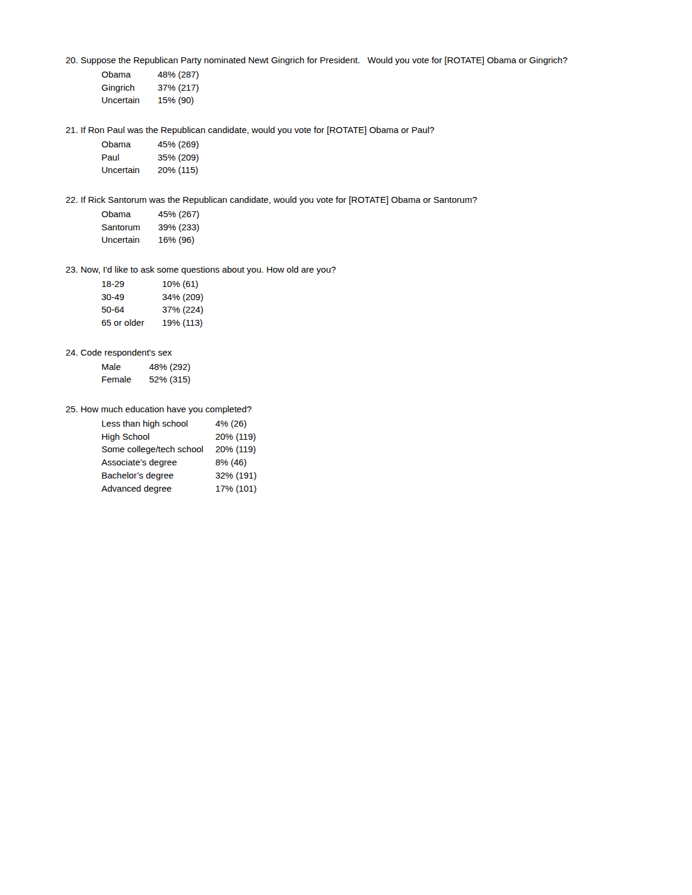20. Suppose the Republican Party nominated Newt Gingrich for President. Would you vote for [ROTATE] Obama or Gingrich?
| Obama | 48% (287) |
| Gingrich | 37% (217) |
| Uncertain | 15% (90) |
21. If Ron Paul was the Republican candidate, would you vote for [ROTATE] Obama or Paul?
| Obama | 45% (269) |
| Paul | 35% (209) |
| Uncertain | 20% (115) |
22. If Rick Santorum was the Republican candidate, would you vote for [ROTATE] Obama or Santorum?
| Obama | 45% (267) |
| Santorum | 39% (233) |
| Uncertain | 16% (96) |
23. Now, I'd like to ask some questions about you. How old are you?
| 18-29 | 10% (61) |
| 30-49 | 34% (209) |
| 50-64 | 37% (224) |
| 65 or older | 19% (113) |
24. Code respondent's sex
| Male | 48% (292) |
| Female | 52% (315) |
25. How much education have you completed?
| Less than high school | 4% (26) |
| High School | 20% (119) |
| Some college/tech school | 20% (119) |
| Associate’s degree | 8% (46) |
| Bachelor’s degree | 32% (191) |
| Advanced degree | 17% (101) |